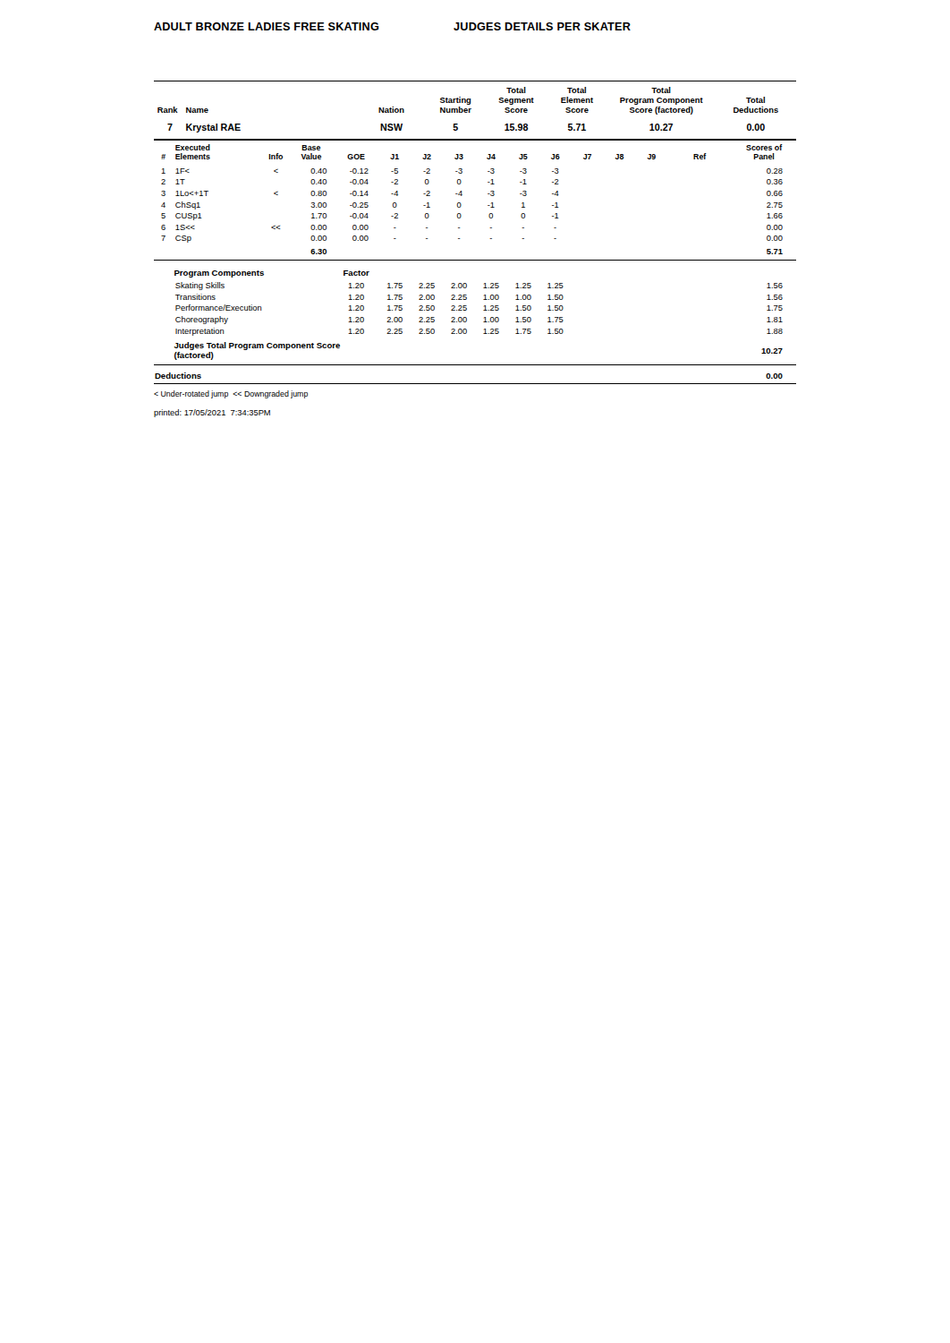ADULT BRONZE LADIES FREE SKATING JUDGES DETAILS PER SKATER
| Rank | Name | Nation | Starting Number | Total Segment Score | Total Element Score | Total Program Component Score (factored) | Total Deductions |
| 7 | Krystal RAE | NSW | 5 | 15.98 | 5.71 | 10.27 | 0.00 |
| # | Executed Elements | Info | Base Value | GOE | J1 | J2 | J3 | J4 | J5 | J6 | J7 | J8 | J9 | Ref | Scores of Panel |
| --- | --- | --- | --- | --- | --- | --- | --- | --- | --- | --- | --- | --- | --- | --- | --- |
| 1 | 1F< | < | 0.40 | -0.12 | -5 | -2 | -3 | -3 | -3 | -3 | | | | | 0.28 |
| 2 | 1T | | 0.40 | -0.04 | -2 | 0 | 0 | -1 | -1 | -2 | | | | | 0.36 |
| 3 | 1Lo<+1T | < | 0.80 | -0.14 | -4 | -2 | -4 | -3 | -3 | -4 | | | | | 0.66 |
| 4 | ChSq1 | | 3.00 | -0.25 | 0 | -1 | 0 | -1 | 1 | -1 | | | | | 2.75 |
| 5 | CUSp1 | | 1.70 | -0.04 | -2 | 0 | 0 | 0 | 0 | -1 | | | | | 1.66 |
| 6 | 1S<< | << | 0.00 | 0.00 | - | - | - | - | - | - | | | | | 0.00 |
| 7 | CSp | | 0.00 | 0.00 | - | - | - | - | - | - | | | | | 0.00 |
| | | | 6.30 | | | | | | | | | | | | 5.71 |
| | Program Components | Factor | | | | | | | | | | | |
| | Skating Skills | 1.20 | 1.75 | 2.25 | 2.00 | 1.25 | 1.25 | 1.25 | | | | | 1.56 |
| | Transitions | 1.20 | 1.75 | 2.00 | 2.25 | 1.00 | 1.00 | 1.50 | | | | | 1.56 |
| | Performance/Execution | 1.20 | 1.75 | 2.50 | 2.25 | 1.25 | 1.50 | 1.50 | | | | | 1.75 |
| | Choreography | 1.20 | 2.00 | 2.25 | 2.00 | 1.00 | 1.50 | 1.75 | | | | | 1.81 |
| | Interpretation | 1.20 | 2.25 | 2.50 | 2.00 | 1.25 | 1.75 | 1.50 | | | | | 1.88 |
| | Judges Total Program Component Score (factored) | | | | | | | | | | | 10.27 |
| Deductions | | 0.00 |
< Under-rotated jump << Downgraded jump
printed: 17/05/2021 7:34:35PM